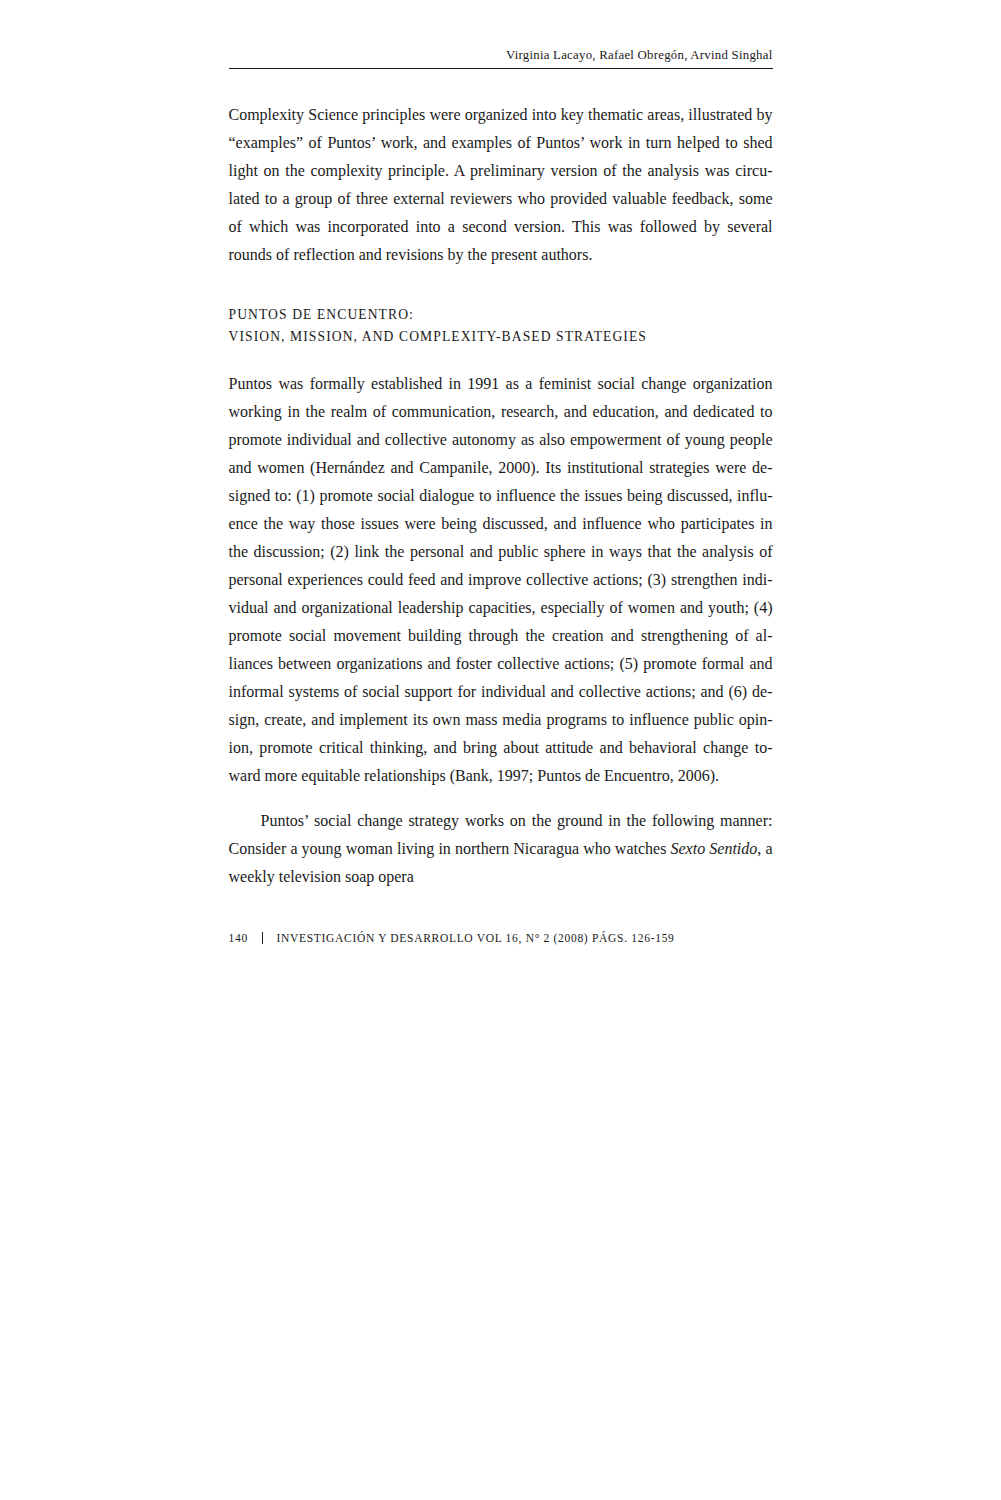Virginia Lacayo, Rafael Obregón, Arvind Singhal
Complexity Science principles were organized into key thematic areas, illustrated by “examples” of Puntos’ work, and examples of Puntos’ work in turn helped to shed light on the complexity principle. A preliminary version of the analysis was circulated to a group of three external reviewers who provided valuable feedback, some of which was incorporated into a second version. This was followed by several rounds of reflection and revisions by the present authors.
Puntos de Encuentro:
Vision, Mission, and Complexity-Based Strategies
Puntos was formally established in 1991 as a feminist social change organization working in the realm of communication, research, and education, and dedicated to promote individual and collective autonomy as also empowerment of young people and women (Hernández and Campanile, 2000). Its institutional strategies were designed to: (1) promote social dialogue to influence the issues being discussed, influence the way those issues were being discussed, and influence who participates in the discussion; (2) link the personal and public sphere in ways that the analysis of personal experiences could feed and improve collective actions; (3) strengthen individual and organizational leadership capacities, especially of women and youth; (4) promote social movement building through the creation and strengthening of alliances between organizations and foster collective actions; (5) promote formal and informal systems of social support for individual and collective actions; and (6) design, create, and implement its own mass media programs to influence public opinion, promote critical thinking, and bring about attitude and behavioral change toward more equitable relationships (Bank, 1997; Puntos de Encuentro, 2006).
Puntos’ social change strategy works on the ground in the following manner: Consider a young woman living in northern Nicaragua who watches Sexto Sentido, a weekly television soap opera
140 investigación y desarrollo vol 16, n° 2 (2008) págs. 126-159